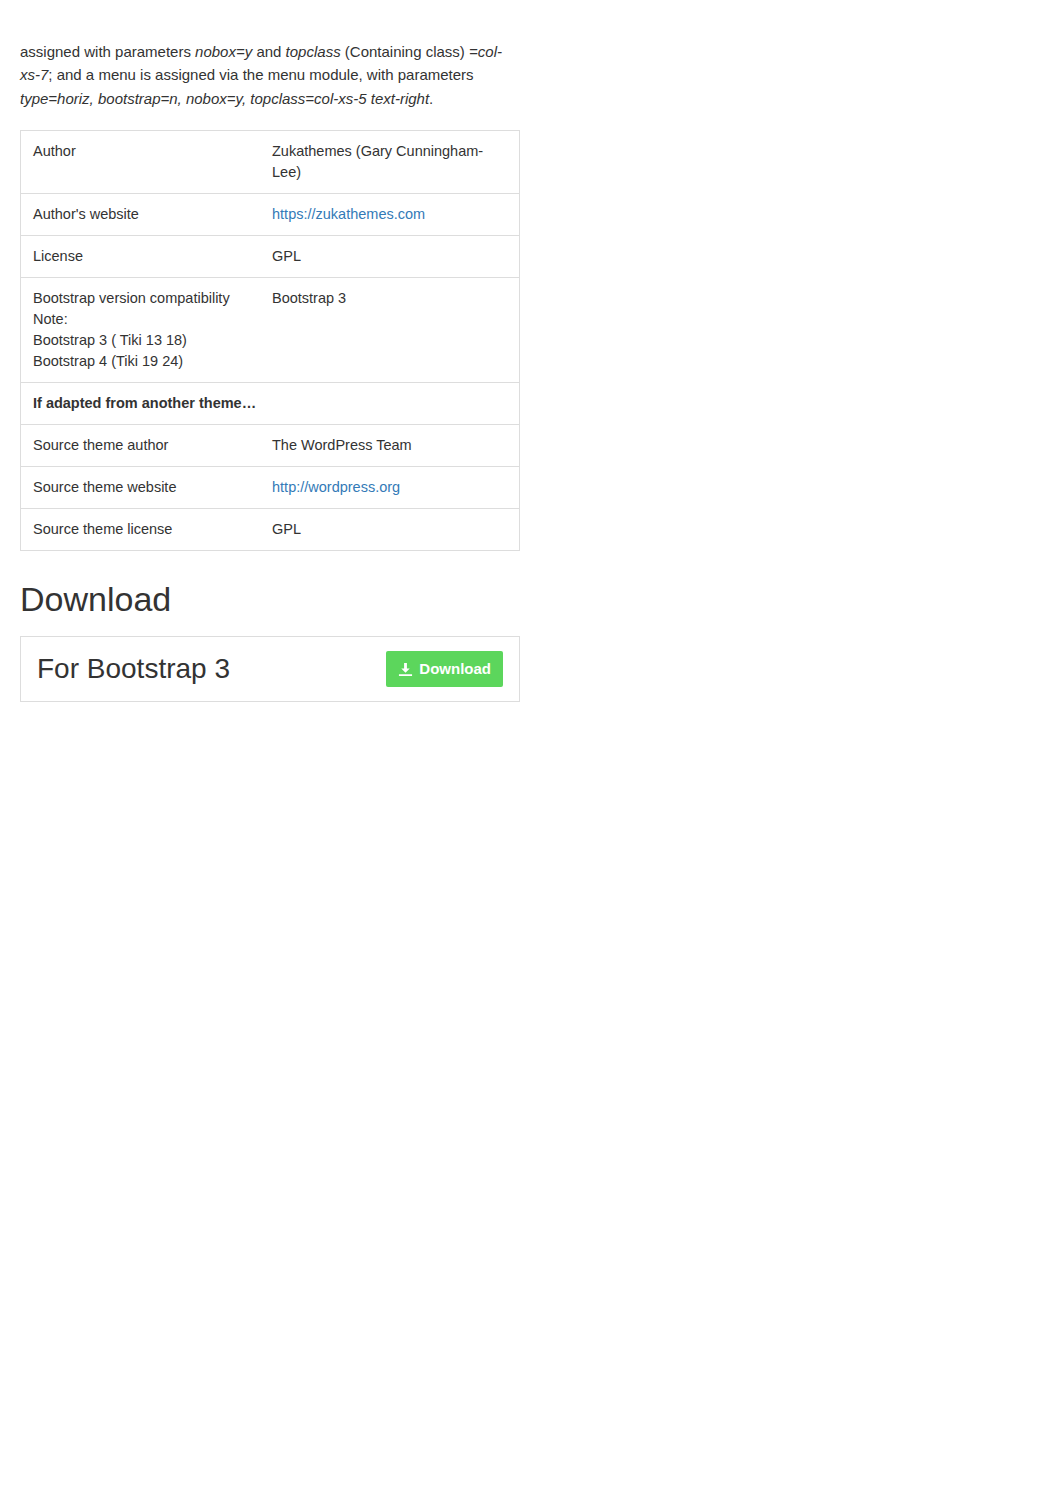assigned with parameters nobox=y and topclass (Containing class) =col-xs-7; and a menu is assigned via the menu module, with parameters type=horiz, bootstrap=n, nobox=y, topclass=col-xs-5 text-right.
| Author | Zukathemes (Gary Cunningham-Lee) |
| Author's website | https://zukathemes.com |
| License | GPL |
| Bootstrap version compatibility Note: Bootstrap 3 ( Tiki 13 18) Bootstrap 4 (Tiki 19 24) | Bootstrap 3 |
| If adapted from another theme… |
| Source theme author | The WordPress Team |
| Source theme website | http://wordpress.org |
| Source theme license | GPL |
Download
For Bootstrap 3
Download